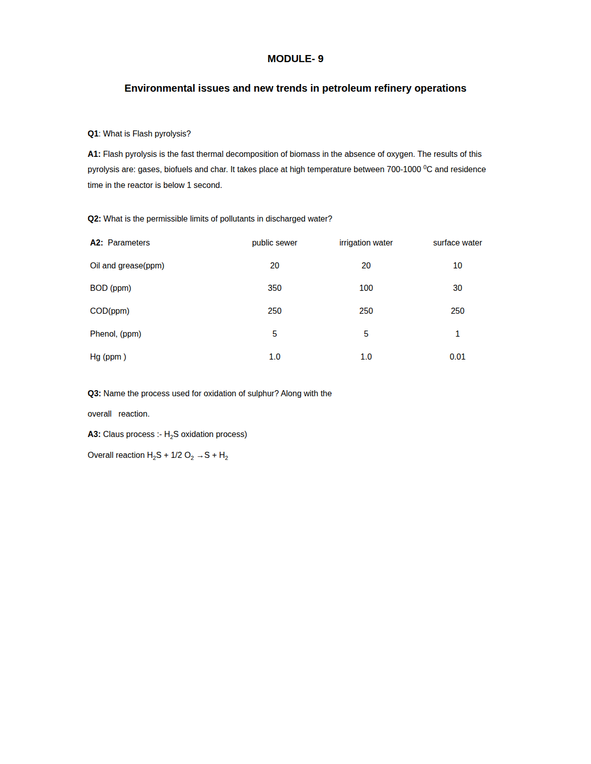MODULE- 9
Environmental issues and new trends in petroleum refinery operations
Q1: What is Flash pyrolysis?
A1: Flash pyrolysis is the fast thermal decomposition of biomass in the absence of oxygen. The results of this pyrolysis are: gases, biofuels and char. It takes place at high temperature between 700-1000 0C and residence time in the reactor is below 1 second.
Q2: What is the permissible limits of pollutants in discharged water?
| A2: Parameters | public sewer | irrigation water | surface water |
| Oil and grease(ppm) | 20 | 20 | 10 |
| BOD (ppm) | 350 | 100 | 30 |
| COD(ppm) | 250 | 250 | 250 |
| Phenol, (ppm) | 5 | 5 | 1 |
| Hg (ppm ) | 1.0 | 1.0 | 0.01 |
Q3: Name the process used for oxidation of sulphur? Along with the
overall reaction.
A3: Claus process :- H2S oxidation process)
Overall reaction H2S + 1/2 O2 →S + H2